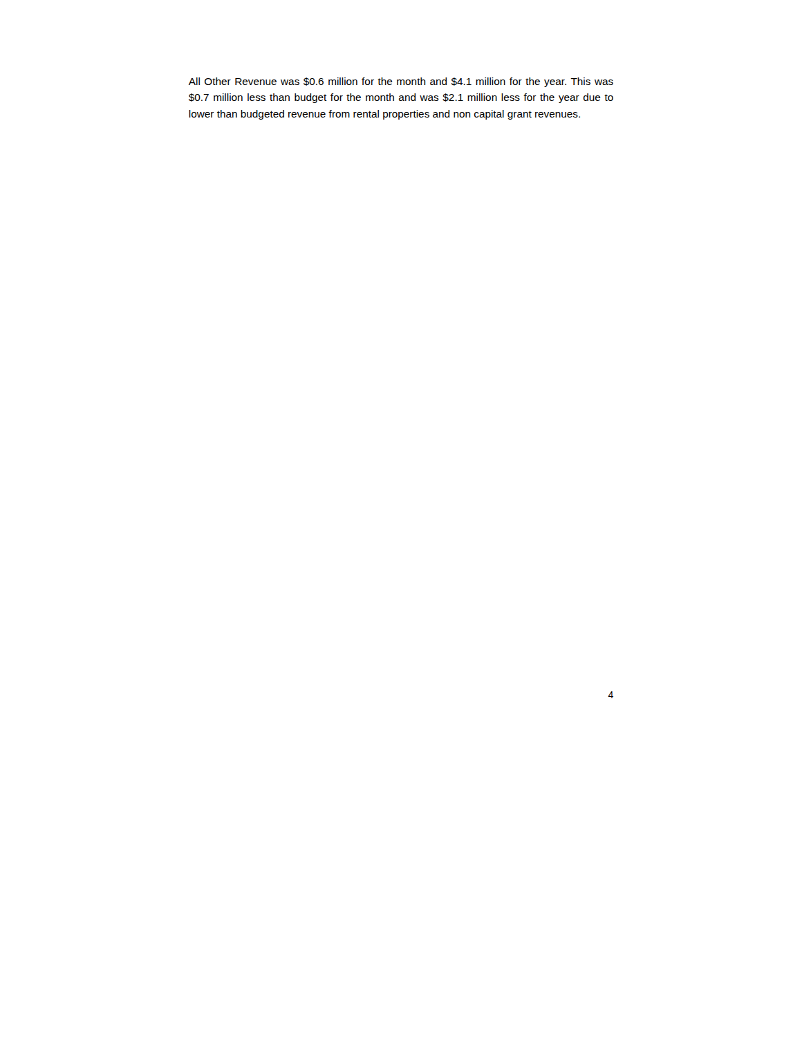All Other Revenue was $0.6 million for the month and $4.1 million for the year. This was $0.7 million less than budget for the month and was $2.1 million less for the year due to lower than budgeted revenue from rental properties and non capital grant revenues.
4